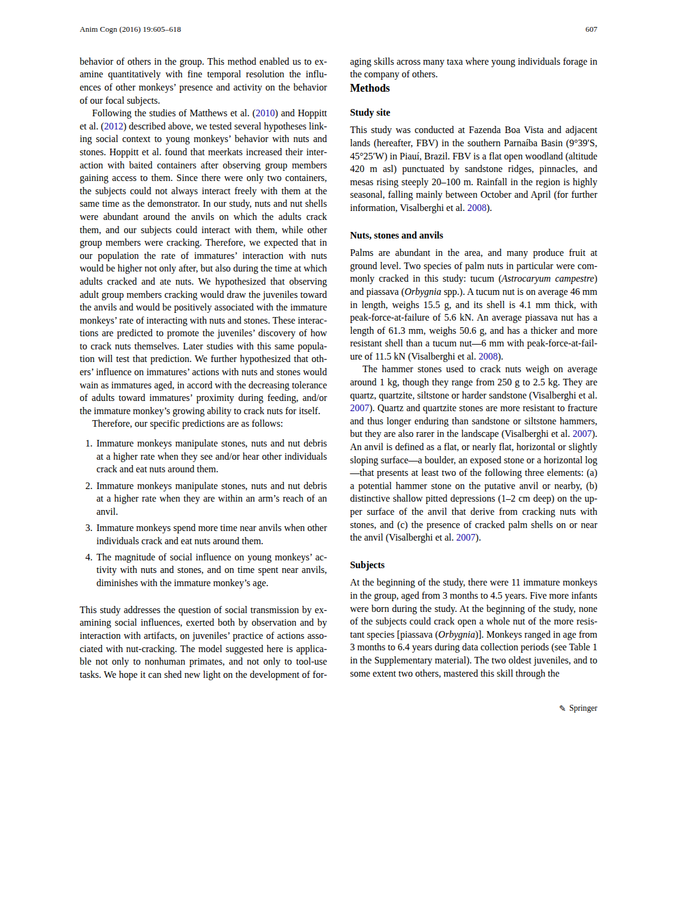Anim Cogn (2016) 19:605–618 607
behavior of others in the group. This method enabled us to examine quantitatively with fine temporal resolution the influences of other monkeys’ presence and activity on the behavior of our focal subjects.
Following the studies of Matthews et al. (2010) and Hoppitt et al. (2012) described above, we tested several hypotheses linking social context to young monkeys’ behavior with nuts and stones. Hoppitt et al. found that meerkats increased their interaction with baited containers after observing group members gaining access to them. Since there were only two containers, the subjects could not always interact freely with them at the same time as the demonstrator. In our study, nuts and nut shells were abundant around the anvils on which the adults crack them, and our subjects could interact with them, while other group members were cracking. Therefore, we expected that in our population the rate of immatures’ interaction with nuts would be higher not only after, but also during the time at which adults cracked and ate nuts. We hypothesized that observing adult group members cracking would draw the juveniles toward the anvils and would be positively associated with the immature monkeys’ rate of interacting with nuts and stones. These interactions are predicted to promote the juveniles’ discovery of how to crack nuts themselves. Later studies with this same population will test that prediction. We further hypothesized that others’ influence on immatures’ actions with nuts and stones would wain as immatures aged, in accord with the decreasing tolerance of adults toward immatures’ proximity during feeding, and/or the immature monkey’s growing ability to crack nuts for itself.
Therefore, our specific predictions are as follows:
Immature monkeys manipulate stones, nuts and nut debris at a higher rate when they see and/or hear other individuals crack and eat nuts around them.
Immature monkeys manipulate stones, nuts and nut debris at a higher rate when they are within an arm’s reach of an anvil.
Immature monkeys spend more time near anvils when other individuals crack and eat nuts around them.
The magnitude of social influence on young monkeys’ activity with nuts and stones, and on time spent near anvils, diminishes with the immature monkey’s age.
This study addresses the question of social transmission by examining social influences, exerted both by observation and by interaction with artifacts, on juveniles’ practice of actions associated with nut-cracking. The model suggested here is applicable not only to nonhuman primates, and not only to tool-use tasks. We hope it can shed new light on the development of foraging skills across many taxa where young individuals forage in the company of others.
Methods
Study site
This study was conducted at Fazenda Boa Vista and adjacent lands (hereafter, FBV) in the southern Parnaíba Basin (9°39′S, 45°25′W) in Piauí, Brazil. FBV is a flat open woodland (altitude 420 m asl) punctuated by sandstone ridges, pinnacles, and mesas rising steeply 20–100 m. Rainfall in the region is highly seasonal, falling mainly between October and April (for further information, Visalberghi et al. 2008).
Nuts, stones and anvils
Palms are abundant in the area, and many produce fruit at ground level. Two species of palm nuts in particular were commonly cracked in this study: tucum (Astrocaryum campestre) and piassava (Orbygnia spp.). A tucum nut is on average 46 mm in length, weighs 15.5 g, and its shell is 4.1 mm thick, with peak-force-at-failure of 5.6 kN. An average piassava nut has a length of 61.3 mm, weighs 50.6 g, and has a thicker and more resistant shell than a tucum nut—6 mm with peak-force-at-failure of 11.5 kN (Visalberghi et al. 2008).
The hammer stones used to crack nuts weigh on average around 1 kg, though they range from 250 g to 2.5 kg. They are quartz, quartzite, siltstone or harder sandstone (Visalberghi et al. 2007). Quartz and quartzite stones are more resistant to fracture and thus longer enduring than sandstone or siltstone hammers, but they are also rarer in the landscape (Visalberghi et al. 2007). An anvil is defined as a flat, or nearly flat, horizontal or slightly sloping surface—a boulder, an exposed stone or a horizontal log—that presents at least two of the following three elements: (a) a potential hammer stone on the putative anvil or nearby, (b) distinctive shallow pitted depressions (1–2 cm deep) on the upper surface of the anvil that derive from cracking nuts with stones, and (c) the presence of cracked palm shells on or near the anvil (Visalberghi et al. 2007).
Subjects
At the beginning of the study, there were 11 immature monkeys in the group, aged from 3 months to 4.5 years. Five more infants were born during the study. At the beginning of the study, none of the subjects could crack open a whole nut of the more resistant species [piassava (Orbygnia)]. Monkeys ranged in age from 3 months to 6.4 years during data collection periods (see Table 1 in the Supplementary material). The two oldest juveniles, and to some extent two others, mastered this skill through the
✎Springer